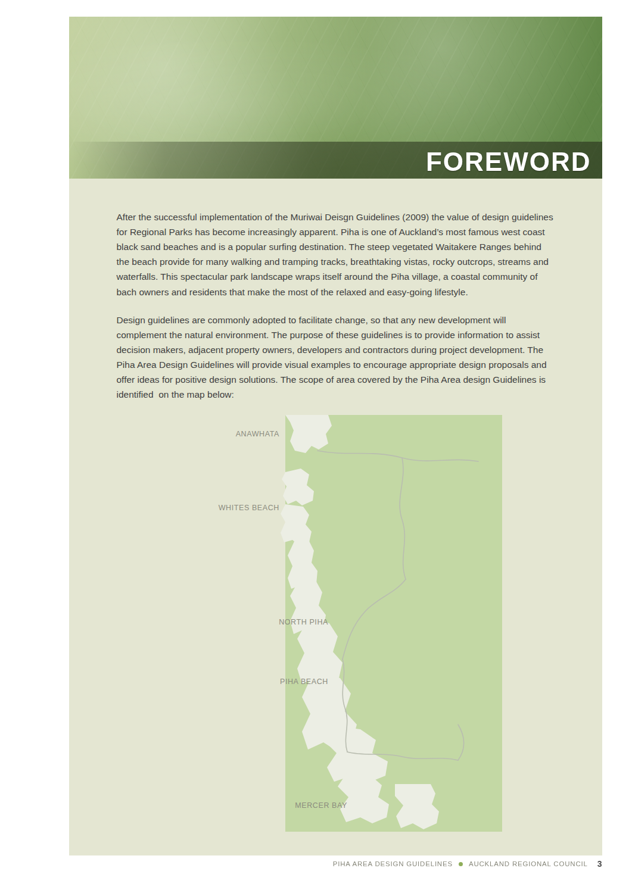Foreword
After the successful implementation of the Muriwai Deisgn Guidelines (2009) the value of design guidelines for Regional Parks has become increasingly apparent. Piha is one of Auckland’s most famous west coast black sand beaches and is a popular surfing destination. The steep vegetated Waitakere Ranges behind the beach provide for many walking and tramping tracks, breathtaking vistas, rocky outcrops, streams and waterfalls. This spectacular park landscape wraps itself around the Piha village, a coastal community of bach owners and residents that make the most of the relaxed and easy-going lifestyle.
Design guidelines are commonly adopted to facilitate change, so that any new development will complement the natural environment. The purpose of these guidelines is to provide information to assist decision makers, adjacent property owners, developers and contractors during project development. The Piha Area Design Guidelines will provide visual examples to encourage appropriate design proposals and offer ideas for positive design solutions. The scope of area covered by the Piha Area design Guidelines is identified on the map below:
Anawhata Whites Beach North Piha Piha Beach Mercer Bay
Piha Area Design Guidelines Auckland Regional Council 3